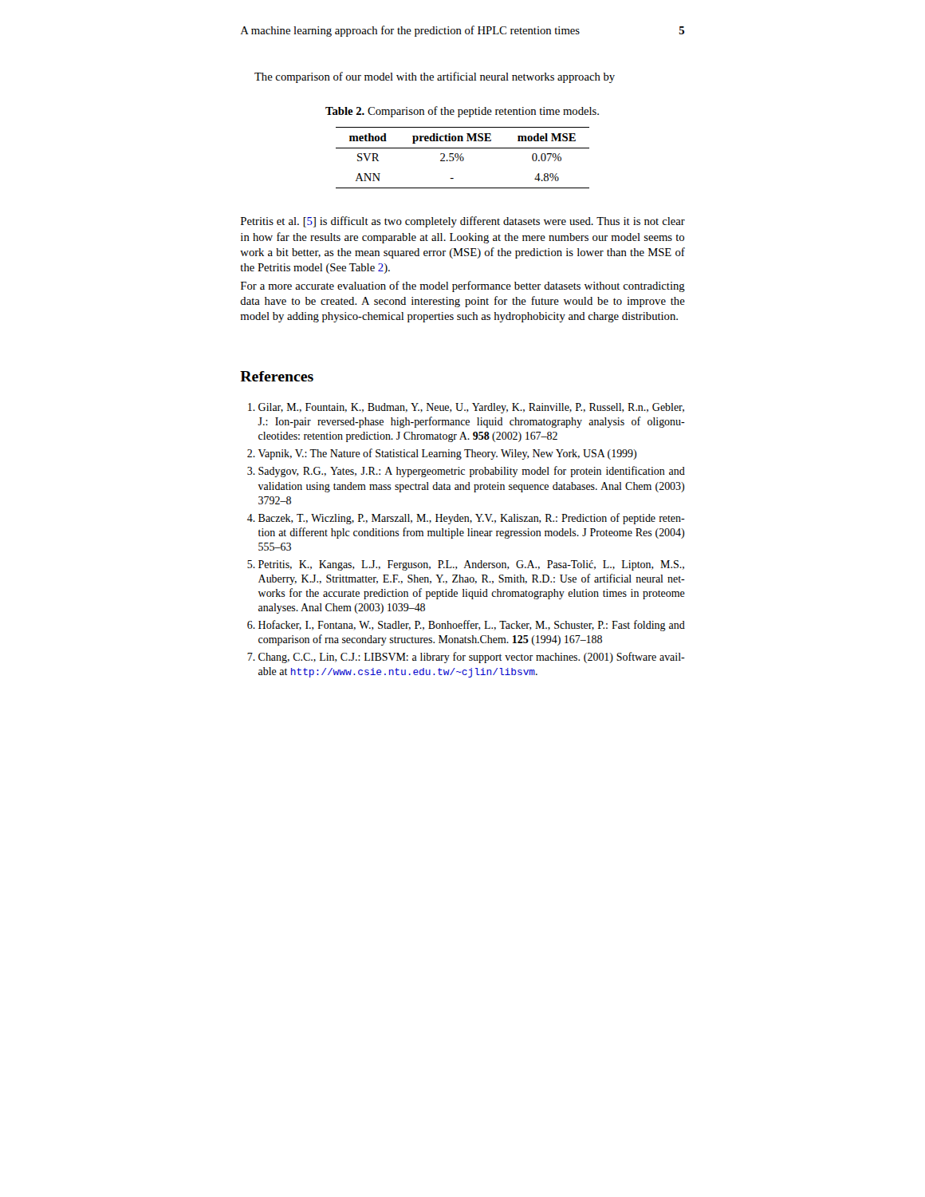A machine learning approach for the prediction of HPLC retention times 5
The comparison of our model with the artificial neural networks approach by
Table 2. Comparison of the peptide retention time models.
| method | prediction MSE | model MSE |
| --- | --- | --- |
| SVR | 2.5% | 0.07% |
| ANN | - | 4.8% |
Petritis et al. [5] is difficult as two completely different datasets were used. Thus it is not clear in how far the results are comparable at all. Looking at the mere numbers our model seems to work a bit better, as the mean squared error (MSE) of the prediction is lower than the MSE of the Petritis model (See Table 2).
For a more accurate evaluation of the model performance better datasets without contradicting data have to be created. A second interesting point for the future would be to improve the model by adding physico-chemical properties such as hydrophobicity and charge distribution.
References
Gilar, M., Fountain, K., Budman, Y., Neue, U., Yardley, K., Rainville, P., Russell, R.n., Gebler, J.: Ion-pair reversed-phase high-performance liquid chromatography analysis of oligonucleotides: retention prediction. J Chromatogr A. 958 (2002) 167–82
Vapnik, V.: The Nature of Statistical Learning Theory. Wiley, New York, USA (1999)
Sadygov, R.G., Yates, J.R.: A hypergeometric probability model for protein identification and validation using tandem mass spectral data and protein sequence databases. Anal Chem (2003) 3792–8
Baczek, T., Wiczling, P., Marszall, M., Heyden, Y.V., Kaliszan, R.: Prediction of peptide retention at different hplc conditions from multiple linear regression models. J Proteome Res (2004) 555–63
Petritis, K., Kangas, L.J., Ferguson, P.L., Anderson, G.A., Pasa-Tolić, L., Lipton, M.S., Auberry, K.J., Strittmatter, E.F., Shen, Y., Zhao, R., Smith, R.D.: Use of artificial neural networks for the accurate prediction of peptide liquid chromatography elution times in proteome analyses. Anal Chem (2003) 1039–48
Hofacker, I., Fontana, W., Stadler, P., Bonhoeffer, L., Tacker, M., Schuster, P.: Fast folding and comparison of rna secondary structures. Monatsh.Chem. 125 (1994) 167–188
Chang, C.C., Lin, C.J.: LIBSVM: a library for support vector machines. (2001) Software available at http://www.csie.ntu.edu.tw/~cjlin/libsvm.